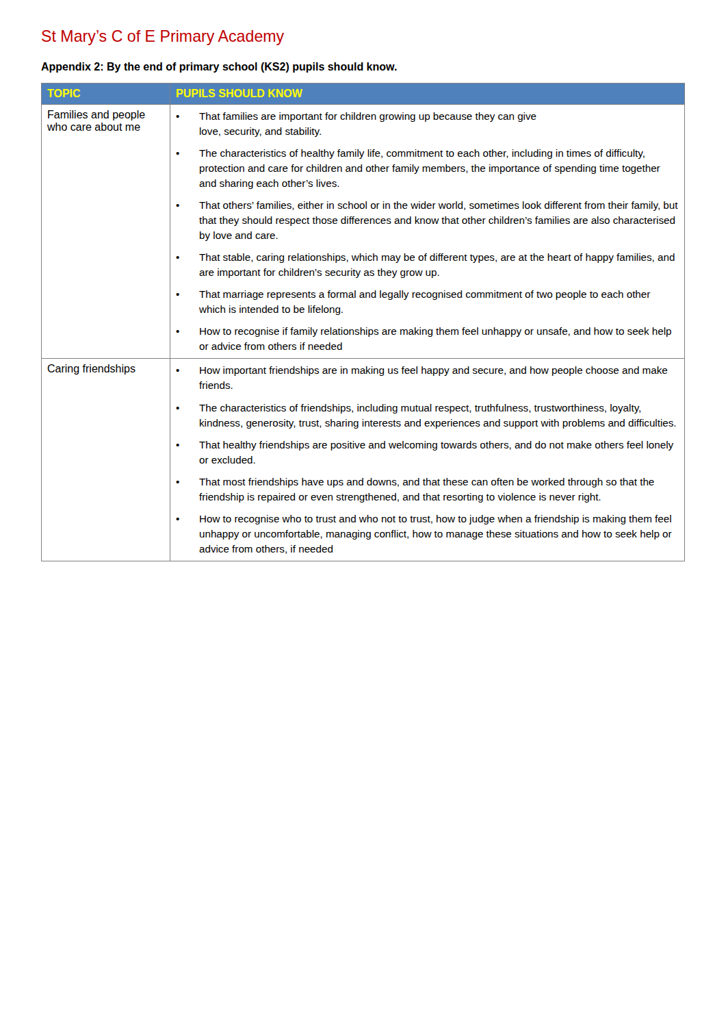St Mary’s C of E Primary Academy
Appendix 2: By the end of primary school (KS2) pupils should know.
| TOPIC | PUPILS SHOULD KNOW |
| --- | --- |
| Families and people who care about me | That families are important for children growing up because they can give love, security, and stability. The characteristics of healthy family life, commitment to each other, including in times of difficulty, protection and care for children and other family members, the importance of spending time together and sharing each other’s lives. That others’ families, either in school or in the wider world, sometimes look different from their family, but that they should respect those differences and know that other children’s families are also characterised by love and care. That stable, caring relationships, which may be of different types, are at the heart of happy families, and are important for children’s security as they grow up. That marriage represents a formal and legally recognised commitment of two people to each other which is intended to be lifelong. How to recognise if family relationships are making them feel unhappy or unsafe, and how to seek help or advice from others if needed |
| Caring friendships | How important friendships are in making us feel happy and secure, and how people choose and make friends. The characteristics of friendships, including mutual respect, truthfulness, trustworthiness, loyalty, kindness, generosity, trust, sharing interests and experiences and support with problems and difficulties. That healthy friendships are positive and welcoming towards others, and do not make others feel lonely or excluded. That most friendships have ups and downs, and that these can often be worked through so that the friendship is repaired or even strengthened, and that resorting to violence is never right. How to recognise who to trust and who not to trust, how to judge when a friendship is making them feel unhappy or uncomfortable, managing conflict, how to manage these situations and how to seek help or advice from others, if needed |